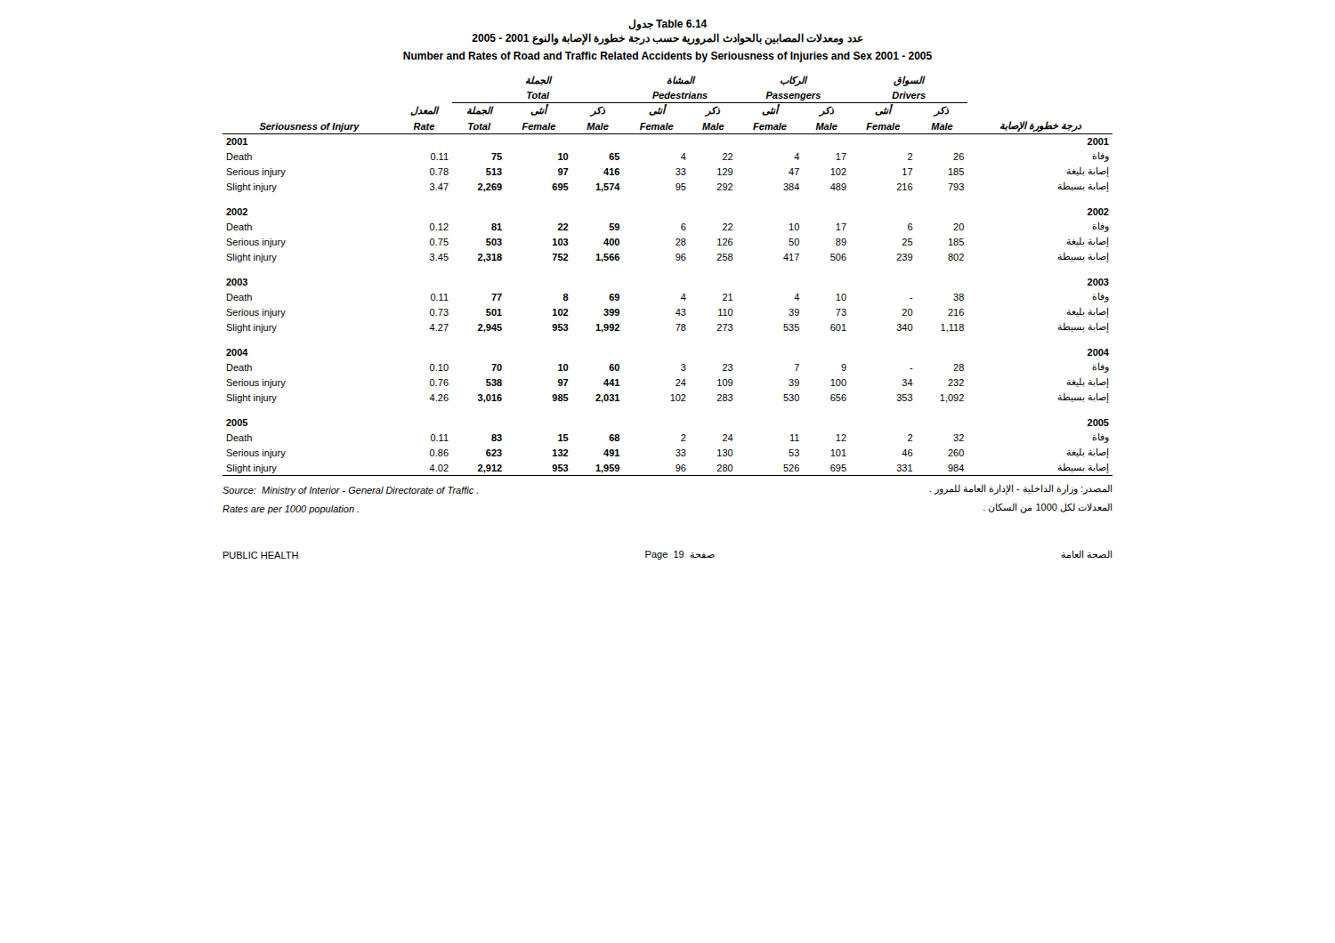جدول Table 6.14
عدد ومعدلات المصابين بالحوادث المرورية حسب درجة خطورة الإصابة والنوع 2001 - 2005
Number and Rates of Road and Traffic Related Accidents by Seriousness of Injuries and Sex 2001 - 2005
| | | الجملة | المشاة | الركاب | السواق | |
| --- | --- | --- | --- | --- | --- | --- |
| | | Total | Pedestrians | Passengers | Drivers | |
| | المعدل | الجملة | أنثى | ذكر | أنثى | ذكر | أنثى | ذكر | أنثى | ذكر | |
| Seriousness of Injury | Rate | Total | Female | Male | Female | Male | Female | Male | Female | Male | درجة خطورة الإصابة |
| 2001 | | | | | | | | | | | 2001 |
| Death | 0.11 | 75 | 10 | 65 | 4 | 22 | 4 | 17 | 2 | 26 | وفاة |
| Serious injury | 0.78 | 513 | 97 | 416 | 33 | 129 | 47 | 102 | 17 | 185 | إصابة بليغة |
| Slight injury | 3.47 | 2,269 | 695 | 1,574 | 95 | 292 | 384 | 489 | 216 | 793 | إصابة بسيطة |
| 2002 | | | | | | | | | | | 2002 |
| Death | 0.12 | 81 | 22 | 59 | 6 | 22 | 10 | 17 | 6 | 20 | وفاة |
| Serious injury | 0.75 | 503 | 103 | 400 | 28 | 126 | 50 | 89 | 25 | 185 | إصابة بليغة |
| Slight injury | 3.45 | 2,318 | 752 | 1,566 | 96 | 258 | 417 | 506 | 239 | 802 | إصابة بسيطة |
| 2003 | | | | | | | | | | | 2003 |
| Death | 0.11 | 77 | 8 | 69 | 4 | 21 | 4 | 10 | - | 38 | وفاة |
| Serious injury | 0.73 | 501 | 102 | 399 | 43 | 110 | 39 | 73 | 20 | 216 | إصابة بليغة |
| Slight injury | 4.27 | 2,945 | 953 | 1,992 | 78 | 273 | 535 | 601 | 340 | 1,118 | إصابة بسيطة |
| 2004 | | | | | | | | | | | 2004 |
| Death | 0.10 | 70 | 10 | 60 | 3 | 23 | 7 | 9 | - | 28 | وفاة |
| Serious injury | 0.76 | 538 | 97 | 441 | 24 | 109 | 39 | 100 | 34 | 232 | إصابة بليغة |
| Slight injury | 4.26 | 3,016 | 985 | 2,031 | 102 | 283 | 530 | 656 | 353 | 1,092 | إصابة بسيطة |
| 2005 | | | | | | | | | | | 2005 |
| Death | 0.11 | 83 | 15 | 68 | 2 | 24 | 11 | 12 | 2 | 32 | وفاة |
| Serious injury | 0.86 | 623 | 132 | 491 | 33 | 130 | 53 | 101 | 46 | 260 | إصابة بليغة |
| Slight injury | 4.02 | 2,912 | 953 | 1,959 | 96 | 280 | 526 | 695 | 331 | 984 | إصابة بسيطة |
Source: Ministry of Interior - General Directorate of Traffic .
المصدر: وزارة الداخلية - الإدارة العامة للمرور .
Rates are per 1000 population .
المعدلات لكل 1000 من السكان .
PUBLIC HEALTH
Page 19 صفحة
الصحة العامة